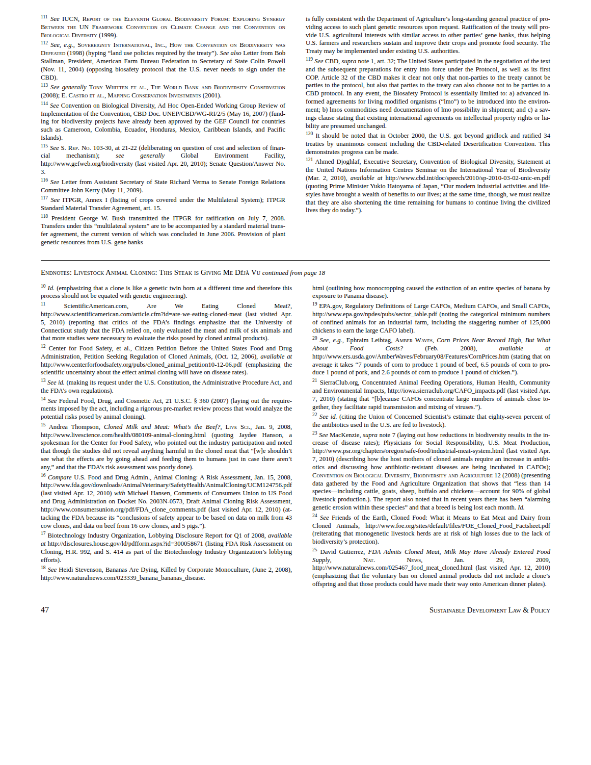111 See IUCN, Report of the Eleventh Global Biodiversity Forum: Exploring Synergy Between the UN Framework Convention on Climate Change and the Convention on Biological Diversity (1999).
112 See, e.g., Sovereignty International, Inc., How the Convention on Biodiversity was Defeated (1998) (hyping “land use policies required by the treaty”). See also Letter from Bob Stallman, President, American Farm Bureau Federation to Secretary of State Colin Powell (Nov. 11, 2004) (opposing biosafety protocol that the U.S. never needs to sign under the CBD).
113 See generally Tony Whitten et al., The World Bank and Biodiversity Conservation (2008); E. Castro et al., Mapping Conservation Investments (2001).
114 See Convention on Biological Diversity, Ad Hoc Open-Ended Working Group Review of Implementation of the Convention, CBD Doc. UNEP/CBD/WG-RI/2/5 (May 16, 2007) (funding for biodiversity projects have already been approved by the GEF Council for countries such as Cameroon, Colombia, Ecuador, Honduras, Mexico, Caribbean Islands, and Pacific Islands).
115 See S. Rep. No. 103-30, at 21-22 (deliberating on question of cost and selection of financial mechanism); see generally Global Environment Facility, http://www.gefweb.org/biodiversity (last visited Apr. 20, 2010); Senate Question/Answer No. 3.
116 See Letter from Assistant Secretary of State Richard Verma to Senate Foreign Relations Committee John Kerry (May 11, 2009).
117 See ITPGR, Annex I (listing of crops covered under the Multilateral System); ITPGR Standard Material Transfer Agreement, art. 15.
118 President George W. Bush transmitted the ITPGR for ratification on July 7, 2008. Transfers under this “multilateral system” are to be accompanied by a standard material transfer agreement, the current version of which was concluded in June 2006. Provision of plant genetic resources from U.S. gene banks
is fully consistent with the Department of Agriculture’s long-standing general practice of providing access to such plant genetic resources upon request. Ratification of the treaty will provide U.S. agricultural interests with similar access to other parties’ gene banks, thus helping U.S. farmers and researchers sustain and improve their crops and promote food security. The Treaty may be implemented under existing U.S. authorities.
119 See CBD, supra note 1, art. 32; The United States participated in the negotiation of the text and the subsequent preparations for entry into force under the Protocol, as well as its first COP. Article 32 of the CBD makes it clear not only that non-parties to the treaty cannot be parties to the protocol, but also that parties to the treaty can also choose not to be parties to a CBD protocol. In any event, the Biosafety Protocol is essentially limited to: a) advanced informed agreements for living modified organisms (“lmo”) to be introduced into the environment; b) lmos commodities need documentation of lmo possibility in shipment; and c) a savings clause stating that existing international agreements on intellectual property rights or liability are presumed unchanged.
120 It should be noted that in October 2000, the U.S. got beyond gridlock and ratified 34 treaties by unanimous consent including the CBD-related Desertification Convention. This demonstrates progress can be made.
121 Ahmed Djoghlaf, Executive Secretary, Convention of Biological Diversity, Statement at the United Nations Information Centres Seminar on the International Year of Biodiversity (Mar. 2, 2010), available at http://www.cbd.int/doc/speech/2010/sp-2010-03-02-unic-en.pdf (quoting Prime Minister Yukio Hatoyama of Japan, “Our modern industrial activities and lifestyles have brought a wealth of benefits to our lives; at the same time, though, we must realize that they are also shortening the time remaining for humans to continue living the civilized lives they do today.”).
Endnotes: Livestock Animal Cloning: This Steak is Giving Me Déjà Vu continued from page 18
10 Id. (emphasizing that a clone is like a genetic twin born at a different time and therefore this process should not be equated with genetic engineering).
11 ScientificAmerican.com, Are We Eating Cloned Meat?, http://www.scientificamerican.com/article.cfm?id=are-we-eating-cloned-meat (last visited Apr. 5, 2010) (reporting that critics of the FDA’s findings emphasize that the University of Connecticut study that the FDA relied on, only evaluated the meat and milk of six animals and that more studies were necessary to evaluate the risks posed by cloned animal products).
12 Center for Food Safety, et al., Citizen Petition Before the United States Food and Drug Administration, Petition Seeking Regulation of Cloned Animals, (Oct. 12, 2006), available at http://www.centerforfoodsafety.org/pubs/cloned_animal_petition10-12-06.pdf (emphasizing the scientific uncertainty about the effect animal cloning will have on disease rates).
13 See id. (making its request under the U.S. Constitution, the Administrative Procedure Act, and the FDA’s own regulations).
14 See Federal Food, Drug, and Cosmetic Act, 21 U.S.C. § 360 (2007) (laying out the requirements imposed by the act, including a rigorous pre-market review process that would analyze the potential risks posed by animal cloning).
15 Andrea Thompson, Cloned Milk and Meat: What’s the Beef?, Live Sci., Jan. 9, 2008, http://www.livescience.com/health/080109-animal-cloning.html (quoting Jaydee Hanson, a spokesman for the Center for Food Safety, who pointed out the industry participation and noted that though the studies did not reveal anything harmful in the cloned meat that “[w]e shouldn’t see what the effects are by going ahead and feeding them to humans just in case there aren’t any,” and that the FDA’s risk assessment was poorly done).
16 Compare U.S. Food and Drug Admin., Animal Cloning: A Risk Assessment, Jan. 15, 2008, http://www.fda.gov/downloads/AnimalVeterinary/SafetyHealth/AnimalCloning/UCM124756.pdf (last visited Apr. 12, 2010) with Michael Hansen, Comments of Consumers Union to US Food and Drug Administration on Docket No. 2003N-0573, Draft Animal Cloning Risk Assessment, http://www.consumersunion.org/pdf/FDA_clone_comments.pdf (last visited Apr. 12, 2010) (attacking the FDA because its “conclusions of safety appear to be based on data on milk from 43 cow clones, and data on beef from 16 cow clones, and 5 pigs.”).
17 Biotechnology Industry Organization, Lobbying Disclosure Report for Q1 of 2008, available at http://disclosures.house.gov/ld/pdfform.aspx?id=300058671 (listing FDA Risk Assessment on Cloning, H.R. 992, and S. 414 as part of the Biotechnology Industry Organization’s lobbying efforts).
18 See Heidi Stevenson, Bananas Are Dying, Killed by Corporate Monoculture, (June 2, 2008), http://www.naturalnews.com/023339_banana_bananas_disease.
html (outlining how monocropping caused the extinction of an entire species of banana by exposure to Panama disease).
19 EPA.gov, Regulatory Definitions of Large CAFOs, Medium CAFOs, and Small CAFOs, http://www.epa.gov/npdes/pubs/sector_table.pdf (noting the categorical minimum numbers of confined animals for an industrial farm, including the staggering number of 125,000 chickens to earn the large CAFO label).
20 See, e.g., Ephraim Leibtag, Amber Waves, Corn Prices Near Record High, But What About Food Costs? (Feb. 2008), available at http://www.ers.usda.gov/AmberWaves/February08/Features/CornPrices.htm (stating that on average it takes “7 pounds of corn to produce 1 pound of beef, 6.5 pounds of corn to produce 1 pound of pork, and 2.6 pounds of corn to produce 1 pound of chicken.”).
21 SierraClub.org, Concentrated Animal Feeding Operations, Human Health, Community and Environmental Impacts, http://iowa.sierraclub.org/CAFO_impacts.pdf (last visited Apr. 7, 2010) (stating that “[b]ecause CAFOs concentrate large numbers of animals close together, they facilitate rapid transmission and mixing of viruses.”).
22 See id. (citing the Union of Concerned Scientist’s estimate that eighty-seven percent of the antibiotics used in the U.S. are fed to livestock).
23 See MacKenzie, supra note 7 (laying out how reductions in biodiversity results in the increase of disease rates); Physicians for Social Responsibility, U.S. Meat Production, http://www.psr.org/chapters/oregon/safe-food/industrial-meat-system.html (last visited Apr. 7, 2010) (describing how the host mothers of cloned animals require an increase in antibiotics and discussing how antibiotic-resistant diseases are being incubated in CAFOs); Convention on Biological Diversity, Biodiversity and Agriculture 12 (2008) (presenting data gathered by the Food and Agriculture Organization that shows that “less than 14 species—including cattle, goats, sheep, buffalo and chickens—account for 90% of global livestock production.). The report also noted that in recent years there has been “alarming genetic erosion within these species” and that a breed is being lost each month. Id.
24 See Friends of the Earth, Cloned Food: What it Means to Eat Meat and Dairy from Cloned Animals, http://www.foe.org/sites/default/files/FOE_Cloned_Food_Factsheet.pdf (reiterating that monogenetic livestock herds are at risk of high losses due to the lack of biodiversity’s protection).
25 David Gutierrez, FDA Admits Cloned Meat, Milk May Have Already Entered Food Supply, Nat. News, Jan. 29, 2009, http://www.naturalnews.com/025467_food_meat_cloned.html (last visited Apr. 12, 2010) (emphasizing that the voluntary ban on cloned animal products did not include a clone’s offspring and that those products could have made their way onto American dinner plates).
47
Sustainable Development Law & Policy